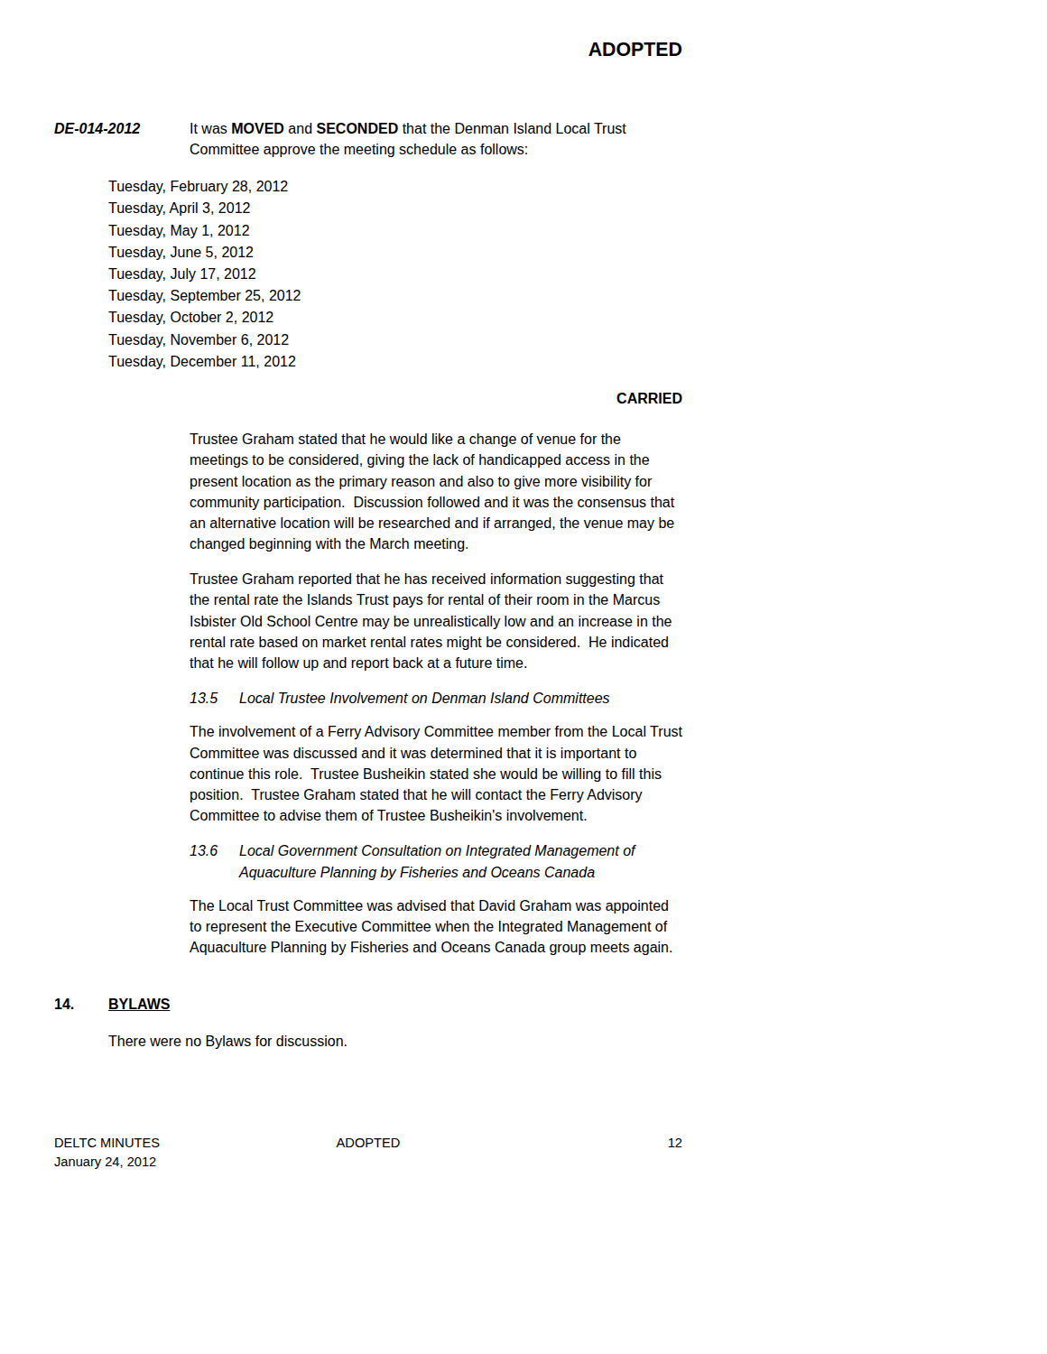ADOPTED
DE-014-2012
It was MOVED and SECONDED that the Denman Island Local Trust Committee approve the meeting schedule as follows:
Tuesday, February 28, 2012
Tuesday, April 3, 2012
Tuesday, May 1, 2012
Tuesday, June 5, 2012
Tuesday, July 17, 2012
Tuesday, September 25, 2012
Tuesday, October 2, 2012
Tuesday, November 6, 2012
Tuesday, December 11, 2012
CARRIED
Trustee Graham stated that he would like a change of venue for the meetings to be considered, giving the lack of handicapped access in the present location as the primary reason and also to give more visibility for community participation. Discussion followed and it was the consensus that an alternative location will be researched and if arranged, the venue may be changed beginning with the March meeting.
Trustee Graham reported that he has received information suggesting that the rental rate the Islands Trust pays for rental of their room in the Marcus Isbister Old School Centre may be unrealistically low and an increase in the rental rate based on market rental rates might be considered. He indicated that he will follow up and report back at a future time.
13.5
Local Trustee Involvement on Denman Island Committees
The involvement of a Ferry Advisory Committee member from the Local Trust Committee was discussed and it was determined that it is important to continue this role. Trustee Busheikin stated she would be willing to fill this position. Trustee Graham stated that he will contact the Ferry Advisory Committee to advise them of Trustee Busheikin's involvement.
13.6
Local Government Consultation on Integrated Management of Aquaculture Planning by Fisheries and Oceans Canada
The Local Trust Committee was advised that David Graham was appointed to represent the Executive Committee when the Integrated Management of Aquaculture Planning by Fisheries and Oceans Canada group meets again.
14.
BYLAWS
There were no Bylaws for discussion.
DELTC MINUTES
January 24, 2012
ADOPTED
12